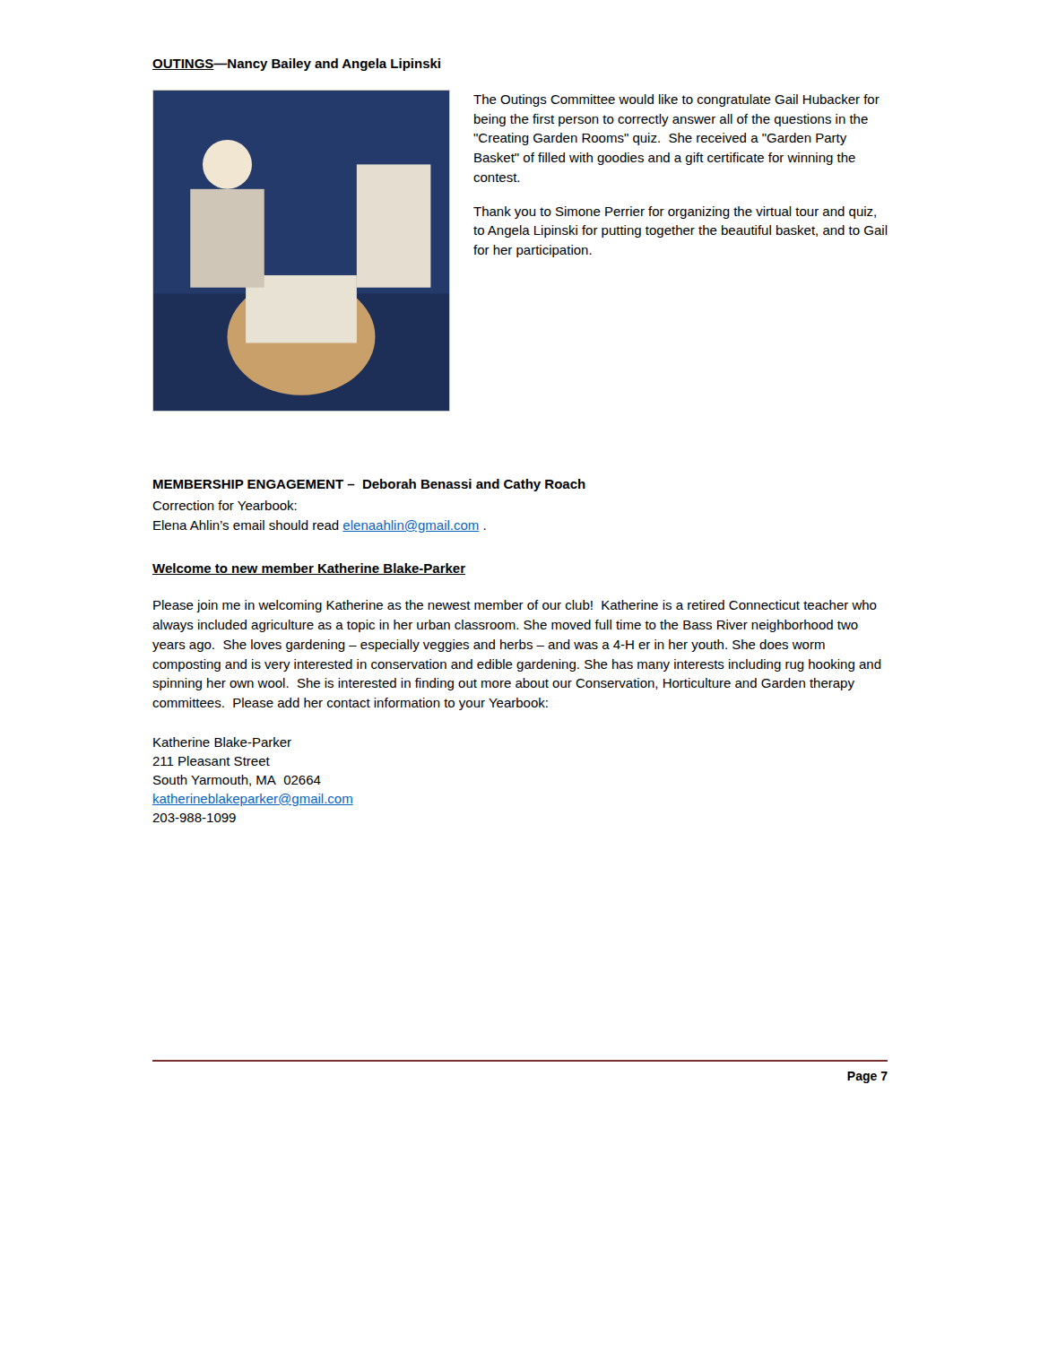OUTINGS—Nancy Bailey and Angela Lipinski
The Outings Committee would like to congratulate Gail Hubacker for being the first person to correctly answer all of the questions in the "Creating Garden Rooms" quiz. She received a "Garden Party Basket" of filled with goodies and a gift certificate for winning the contest.
Thank you to Simone Perrier for organizing the virtual tour and quiz, to Angela Lipinski for putting together the beautiful basket, and to Gail for her participation.
MEMBERSHIP ENGAGEMENT – Deborah Benassi and Cathy Roach
Correction for Yearbook:
Elena Ahlin’s email should read elenaahlin@gmail.com .
Welcome to new member Katherine Blake-Parker
Please join me in welcoming Katherine as the newest member of our club! Katherine is a retired Connecticut teacher who always included agriculture as a topic in her urban classroom. She moved full time to the Bass River neighborhood two years ago. She loves gardening – especially veggies and herbs – and was a 4-H er in her youth. She does worm composting and is very interested in conservation and edible gardening. She has many interests including rug hooking and spinning her own wool. She is interested in finding out more about our Conservation, Horticulture and Garden therapy committees. Please add her contact information to your Yearbook:
Katherine Blake-Parker
211 Pleasant Street
South Yarmouth, MA 02664
katherineblakeparker@gmail.com
203-988-1099
Page 7